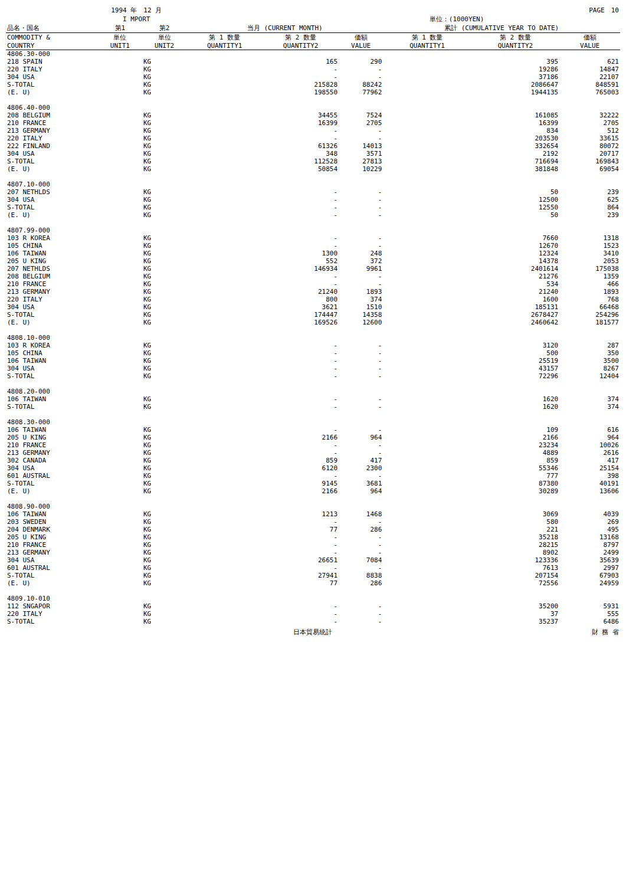| | | 1994 年 12 月 | | PAGE 10 |
| | I MPORT | 単位：(1000YEN) |
| 品名・国名 | 第1 | 第2 | 当月 (CURRENT MONTH) | 累計 (CUMULATIVE YEAR TO DATE) |
| COMMODITY & | 単位 | 単位 | 第 1 数量 | 第 2 数量 | 価額 | 第 1 数量 | 第 2 数量 | 価額 |
| COUNTRY | UNIT1 | UNIT2 | QUANTITY1 | QUANTITY2 | VALUE | QUANTITY1 | QUANTITY2 | VALUE |
| 4806.30-000 | | | | | | | | |
| 218 SPAIN | | KG | | 165 | 290 | | 395 | 621 |
| 220 ITALY | | KG | | - | - | | 19286 | 14847 |
| 304 USA | | KG | | - | - | | 37186 | 22107 |
| S-TOTAL | | KG | | 215828 | 88242 | | 2086647 | 848591 |
| (E. U) | | KG | | 198550 | 77962 | | 1944135 | 765003 |
| 4806.40-000 | | | | | | | | |
| 208 BELGIUM | | KG | | 34455 | 7524 | | 161085 | 32222 |
| 210 FRANCE | | KG | | 16399 | 2705 | | 16399 | 2705 |
| 213 GERMANY | | KG | | - | - | | 834 | 512 |
| 220 ITALY | | KG | | - | - | | 203530 | 33615 |
| 222 FINLAND | | KG | | 61326 | 14013 | | 332654 | 80072 |
| 304 USA | | KG | | 348 | 3571 | | 2192 | 20717 |
| S-TOTAL | | KG | | 112528 | 27813 | | 716694 | 169843 |
| (E. U) | | KG | | 50854 | 10229 | | 381848 | 69054 |
| 4807.10-000 | | | | | | | | |
| 207 NETHLDS | | KG | | - | - | | 50 | 239 |
| 304 USA | | KG | | - | - | | 12500 | 625 |
| S-TOTAL | | KG | | - | - | | 12550 | 864 |
| (E. U) | | KG | | - | - | | 50 | 239 |
| 4807.99-000 | | | | | | | | |
| 103 R KOREA | | KG | | - | - | | 7660 | 1318 |
| 105 CHINA | | KG | | - | - | | 12670 | 1523 |
| 106 TAIWAN | | KG | | 1300 | 248 | | 12324 | 3410 |
| 205 U KING | | KG | | 552 | 372 | | 14378 | 2053 |
| 207 NETHLDS | | KG | | 146934 | 9961 | | 2401614 | 175038 |
| 208 BELGIUM | | KG | | - | - | | 21276 | 1359 |
| 210 FRANCE | | KG | | - | - | | 534 | 466 |
| 213 GERMANY | | KG | | 21240 | 1893 | | 21240 | 1893 |
| 220 ITALY | | KG | | 800 | 374 | | 1600 | 768 |
| 304 USA | | KG | | 3621 | 1510 | | 185131 | 66468 |
| S-TOTAL | | KG | | 174447 | 14358 | | 2678427 | 254296 |
| (E. U) | | KG | | 169526 | 12600 | | 2460642 | 181577 |
| 4808.10-000 | | | | | | | | |
| 103 R KOREA | | KG | | - | - | | 3120 | 287 |
| 105 CHINA | | KG | | - | - | | 500 | 350 |
| 106 TAIWAN | | KG | | - | - | | 25519 | 3500 |
| 304 USA | | KG | | - | - | | 43157 | 8267 |
| S-TOTAL | | KG | | - | - | | 72296 | 12404 |
| 4808.20-000 | | | | | | | | |
| 106 TAIWAN | | KG | | - | - | | 1620 | 374 |
| S-TOTAL | | KG | | - | - | | 1620 | 374 |
| 4808.30-000 | | | | | | | | |
| 106 TAIWAN | | KG | | - | - | | 109 | 616 |
| 205 U KING | | KG | | 2166 | 964 | | 2166 | 964 |
| 210 FRANCE | | KG | | - | - | | 23234 | 10026 |
| 213 GERMANY | | KG | | - | - | | 4889 | 2616 |
| 302 CANADA | | KG | | 859 | 417 | | 859 | 417 |
| 304 USA | | KG | | 6120 | 2300 | | 55346 | 25154 |
| 601 AUSTRAL | | KG | | - | - | | 777 | 398 |
| S-TOTAL | | KG | | 9145 | 3681 | | 87380 | 40191 |
| (E. U) | | KG | | 2166 | 964 | | 30289 | 13606 |
| 4808.90-000 | | | | | | | | |
| 106 TAIWAN | | KG | | 1213 | 1468 | | 3069 | 4039 |
| 203 SWEDEN | | KG | | - | - | | 580 | 269 |
| 204 DENMARK | | KG | | 77 | 286 | | 221 | 495 |
| 205 U KING | | KG | | - | - | | 35218 | 13168 |
| 210 FRANCE | | KG | | - | - | | 28215 | 8797 |
| 213 GERMANY | | KG | | - | - | | 8902 | 2499 |
| 304 USA | | KG | | 26651 | 7084 | | 123336 | 35639 |
| 601 AUSTRAL | | KG | | - | - | | 7613 | 2997 |
| S-TOTAL | | KG | | 27941 | 8838 | | 207154 | 67903 |
| (E. U) | | KG | | 77 | 286 | | 72556 | 24959 |
| 4809.10-010 | | | | | | | | |
| 112 SNGAPOR | | KG | | - | - | | 35200 | 5931 |
| 220 ITALY | | KG | | - | - | | 37 | 555 |
| S-TOTAL | | KG | | - | - | | 35237 | 6486 |
| | 日本貿易統計 | 財 務 省 |